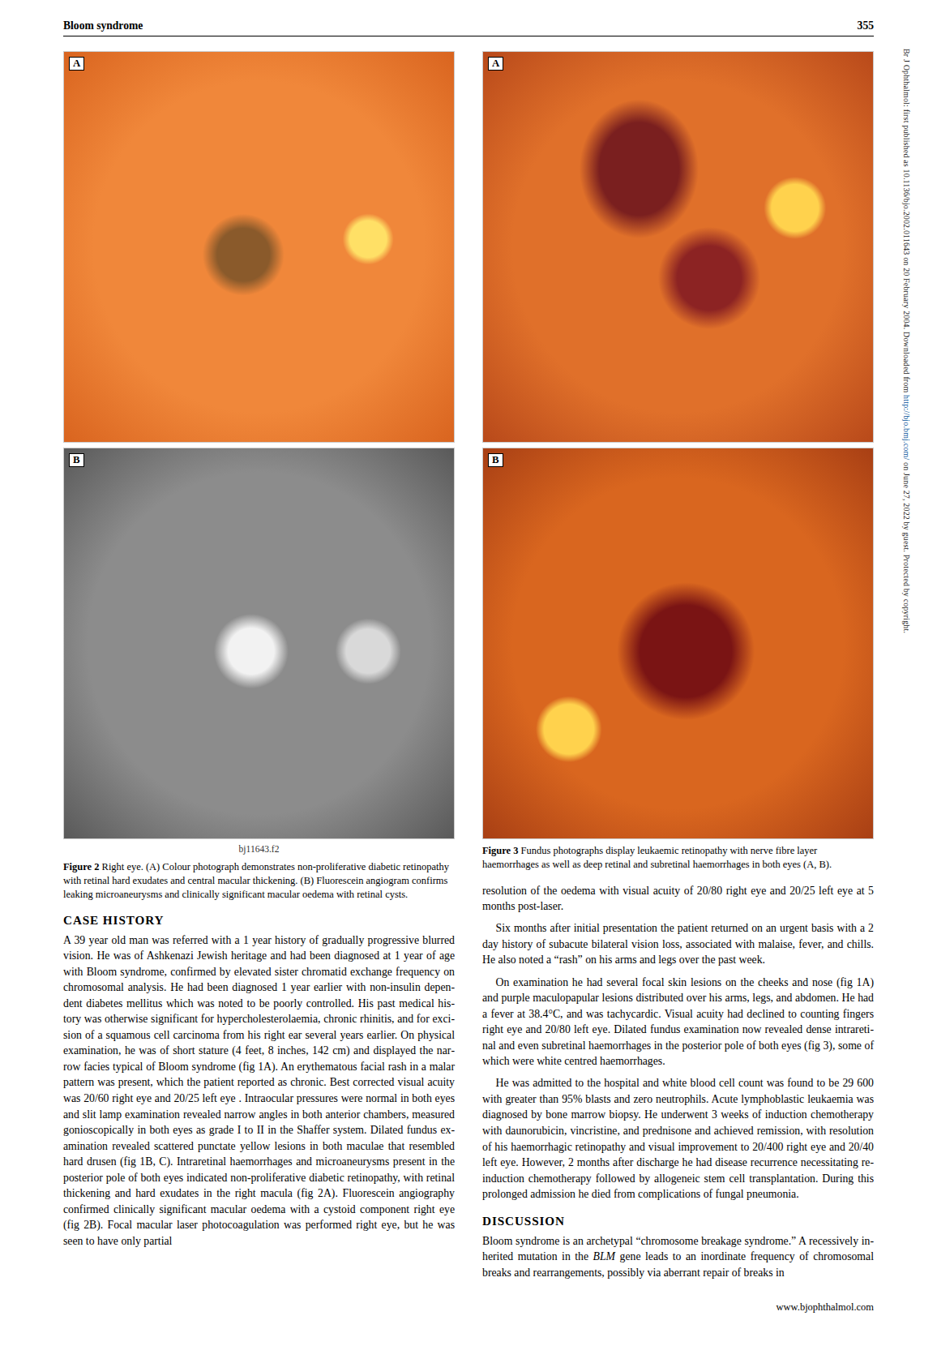Bloom syndrome 355
Br J Ophthalmol: first published as 10.1136/bjo.2002.011643 on 20 February 2004. Downloaded from http://bjo.bmj.com/ on June 27, 2022 by guest. Protected by copyright.
A
B
bj11643.f2
Figure 2 Right eye. (A) Colour photograph demonstrates non-proliferative diabetic retinopathy with retinal hard exudates and central macular thickening. (B) Fluorescein angiogram confirms leaking microaneurysms and clinically significant macular oedema with retinal cysts.
Case history
A 39 year old man was referred with a 1 year history of gradually progressive blurred vision. He was of Ashkenazi Jewish heritage and had been diagnosed at 1 year of age with Bloom syndrome, confirmed by elevated sister chromatid exchange frequency on chromosomal analysis. He had been diagnosed 1 year earlier with non-insulin dependent diabetes mellitus which was noted to be poorly controlled. His past medical history was otherwise significant for hypercholesterolaemia, chronic rhinitis, and for excision of a squamous cell carcinoma from his right ear several years earlier. On physical examination, he was of short stature (4 feet, 8 inches, 142 cm) and displayed the narrow facies typical of Bloom syndrome (fig 1A). An erythematous facial rash in a malar pattern was present, which the patient reported as chronic. Best corrected visual acuity was 20/60 right eye and 20/25 left eye . Intraocular pressures were normal in both eyes and slit lamp examination revealed narrow angles in both anterior chambers, measured gonioscopically in both eyes as grade I to II in the Shaffer system. Dilated fundus examination revealed scattered punctate yellow lesions in both maculae that resembled hard drusen (fig 1B, C). Intraretinal haemorrhages and microaneurysms present in the posterior pole of both eyes indicated non-proliferative diabetic retinopathy, with retinal thickening and hard exudates in the right macula (fig 2A). Fluorescein angiography confirmed clinically significant macular oedema with a cystoid component right eye (fig 2B). Focal macular laser photocoagulation was performed right eye, but he was seen to have only partial
A
B
Figure 3 Fundus photographs display leukaemic retinopathy with nerve fibre layer haemorrhages as well as deep retinal and subretinal haemorrhages in both eyes (A, B).
resolution of the oedema with visual acuity of 20/80 right eye and 20/25 left eye at 5 months post-laser.
Six months after initial presentation the patient returned on an urgent basis with a 2 day history of subacute bilateral vision loss, associated with malaise, fever, and chills. He also noted a “rash” on his arms and legs over the past week.
On examination he had several focal skin lesions on the cheeks and nose (fig 1A) and purple maculopapular lesions distributed over his arms, legs, and abdomen. He had a fever at 38.4°C, and was tachycardic. Visual acuity had declined to counting fingers right eye and 20/80 left eye. Dilated fundus examination now revealed dense intraretinal and even subretinal haemorrhages in the posterior pole of both eyes (fig 3), some of which were white centred haemorrhages.
He was admitted to the hospital and white blood cell count was found to be 29 600 with greater than 95% blasts and zero neutrophils. Acute lymphoblastic leukaemia was diagnosed by bone marrow biopsy. He underwent 3 weeks of induction chemotherapy with daunorubicin, vincristine, and prednisone and achieved remission, with resolution of his haemorrhagic retinopathy and visual improvement to 20/400 right eye and 20/40 left eye. However, 2 months after discharge he had disease recurrence necessitating re-induction chemotherapy followed by allogeneic stem cell transplantation. During this prolonged admission he died from complications of fungal pneumonia.
Discussion
Bloom syndrome is an archetypal “chromosome breakage syndrome.” A recessively inherited mutation in the BLM gene leads to an inordinate frequency of chromosomal breaks and rearrangements, possibly via aberrant repair of breaks in
www.bjophthalmol.com